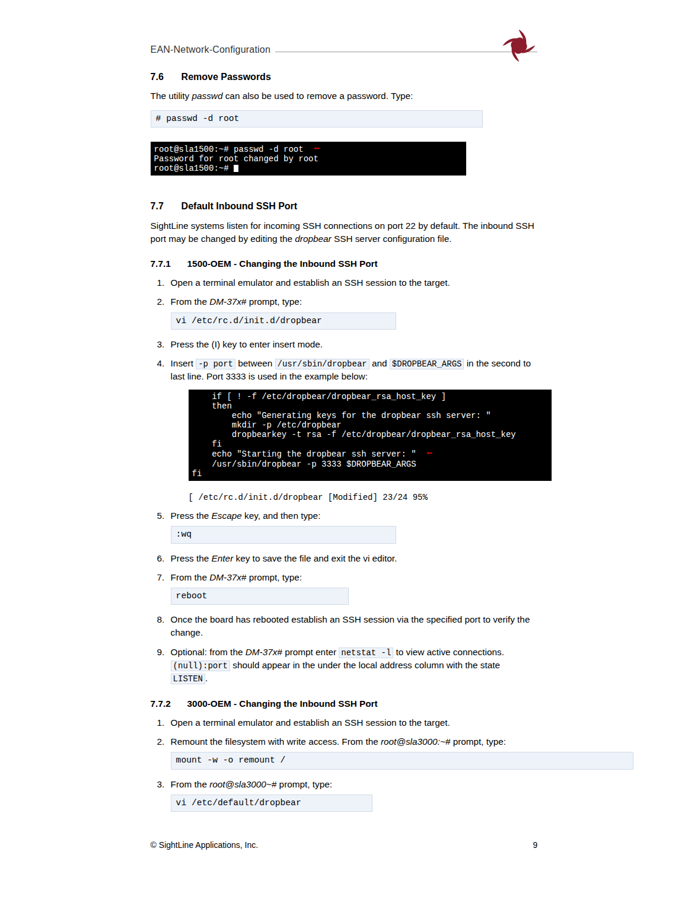EAN-Network-Configuration
7.6 Remove Passwords
The utility passwd can also be used to remove a password. Type:
# passwd -d root
root@sla1500:~# passwd -d root ⬅ Password for root changed by root root@sla1500:~#
7.7 Default Inbound SSH Port
SightLine systems listen for incoming SSH connections on port 22 by default. The inbound SSH port may be changed by editing the dropbear SSH server configuration file.
7.7.11500-OEM - Changing the Inbound SSH Port
Open a terminal emulator and establish an SSH session to the target.
From the DM-37x# prompt, type:
vi /etc/rc.d/init.d/dropbear
Press the (I) key to enter insert mode.
Insert -p port between /usr/sbin/dropbear and $DROPBEAR_ARGS in the second to last line. Port 3333 is used in the example below:
if [ ! -f /etc/dropbear/dropbear_rsa_host_key ] then echo "Generating keys for the dropbear ssh server: " mkdir -p /etc/dropbear dropbearkey -t rsa -f /etc/dropbear/dropbear_rsa_host_key fi echo "Starting the dropbear ssh server: " ⬅ /usr/sbin/dropbear -p 3333 $DROPBEAR_ARGS fi
[ /etc/rc.d/init.d/dropbear [Modified] 23/24 95%
Press the Escape key, and then type:
:wq
Press the Enter key to save the file and exit the vi editor.
From the DM-37x# prompt, type:
reboot
Once the board has rebooted establish an SSH session via the specified port to verify the change.
Optional: from the DM-37x# prompt enter netstat -l to view active connections. (null):port should appear in the under the local address column with the state LISTEN.
7.7.23000-OEM - Changing the Inbound SSH Port
Open a terminal emulator and establish an SSH session to the target.
Remount the filesystem with write access. From the root@sla3000:~# prompt, type:
mount -w -o remount /
From the root@sla3000~# prompt, type:
vi /etc/default/dropbear
© SightLine Applications, Inc. 9